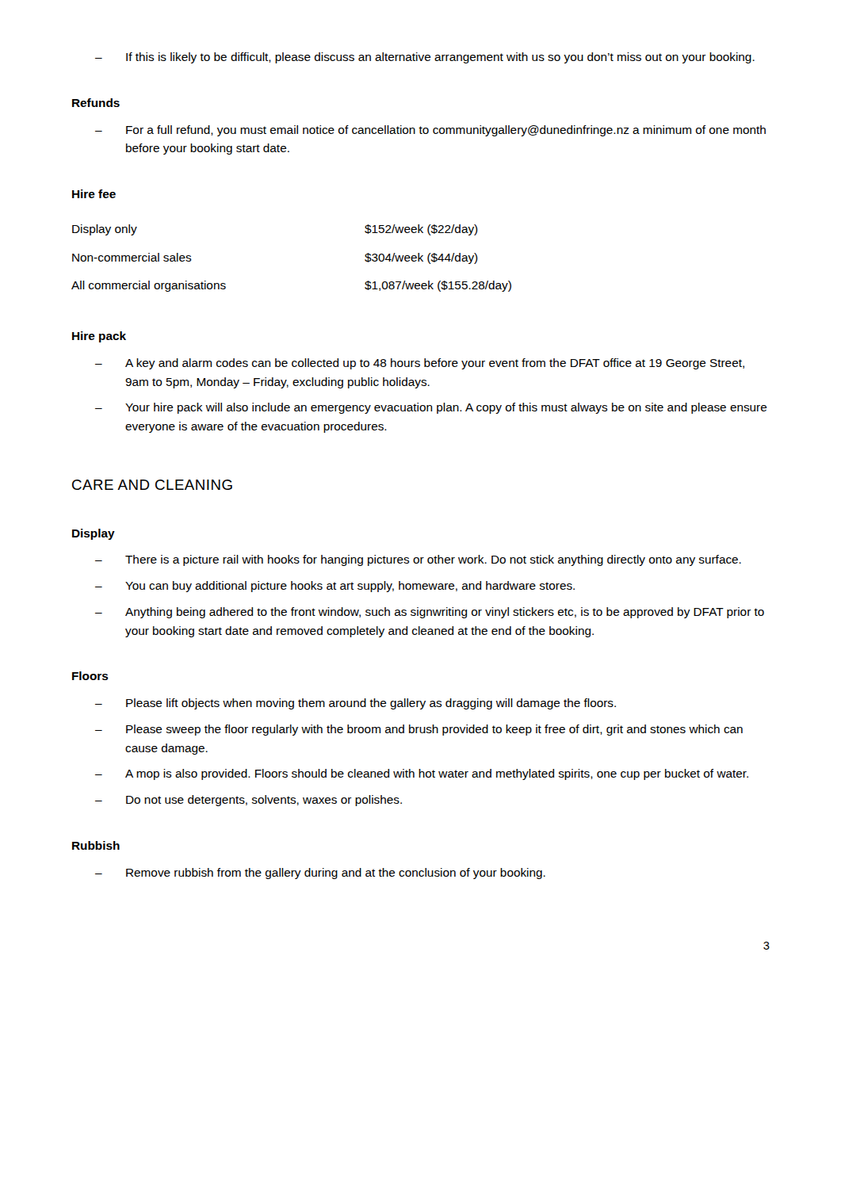If this is likely to be difficult, please discuss an alternative arrangement with us so you don’t miss out on your booking.
Refunds
For a full refund, you must email notice of cancellation to communitygallery@dunedinfringe.nz a minimum of one month before your booking start date.
Hire fee
| Display only | $152/week ($22/day) |
| Non-commercial sales | $304/week ($44/day) |
| All commercial organisations | $1,087/week ($155.28/day) |
Hire pack
A key and alarm codes can be collected up to 48 hours before your event from the DFAT office at 19 George Street, 9am to 5pm, Monday – Friday, excluding public holidays.
Your hire pack will also include an emergency evacuation plan. A copy of this must always be on site and please ensure everyone is aware of the evacuation procedures.
CARE AND CLEANING
Display
There is a picture rail with hooks for hanging pictures or other work. Do not stick anything directly onto any surface.
You can buy additional picture hooks at art supply, homeware, and hardware stores.
Anything being adhered to the front window, such as signwriting or vinyl stickers etc, is to be approved by DFAT prior to your booking start date and removed completely and cleaned at the end of the booking.
Floors
Please lift objects when moving them around the gallery as dragging will damage the floors.
Please sweep the floor regularly with the broom and brush provided to keep it free of dirt, grit and stones which can cause damage.
A mop is also provided. Floors should be cleaned with hot water and methylated spirits, one cup per bucket of water.
Do not use detergents, solvents, waxes or polishes.
Rubbish
Remove rubbish from the gallery during and at the conclusion of your booking.
3